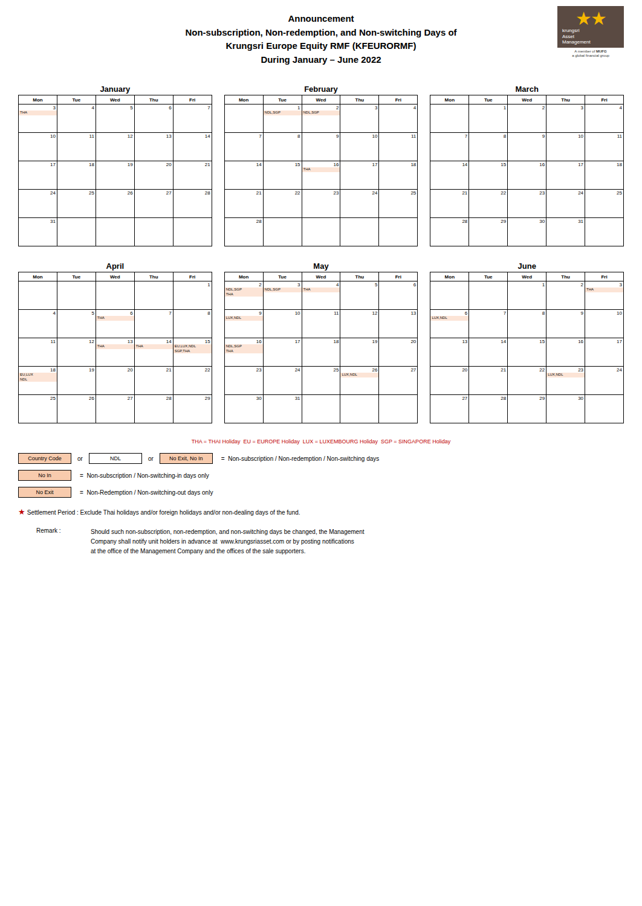★★
krungsri
Asset
Management
A member of MUFG
a global financial group
Announcement
Non-subscription, Non-redemption, and Non-switching Days of
Krungsri Europe Equity RMF (KFEURORMF)
During January – June 2022
January
| Mon | Tue | Wed | Thu | Fri |
| --- | --- | --- | --- | --- |
| 3 THA | 4 | 5 | 6 | 7 |
| 10 | 11 | 12 | 13 | 14 |
| 17 | 18 | 19 | 20 | 21 |
| 24 | 25 | 26 | 27 | 28 |
| 31 | | | | |
February
| Mon | Tue | Wed | Thu | Fri |
| --- | --- | --- | --- | --- |
| | 1 NDL,SGP | 2 NDL,SGP | 3 | 4 |
| 7 | 8 | 9 | 10 | 11 |
| 14 | 15 | 16 THA | 17 | 18 |
| 21 | 22 | 23 | 24 | 25 |
| 28 | | | | |
March
| Mon | Tue | Wed | Thu | Fri |
| --- | --- | --- | --- | --- |
| | 1 | 2 | 3 | 4 |
| 7 | 8 | 9 | 10 | 11 |
| 14 | 15 | 16 | 17 | 18 |
| 21 | 22 | 23 | 24 | 25 |
| 28 | 29 | 30 | 31 | |
April
| Mon | Tue | Wed | Thu | Fri |
| --- | --- | --- | --- | --- |
| | | | | 1 |
| 4 | 5 | 6 THA | 7 | 8 |
| 11 | 12 | 13 THA | 14 THA | 15 EU,LUX,NDL SGP,THA |
| 18 EU,LUX NDL | 19 | 20 | 21 | 22 |
| 25 | 26 | 27 | 28 | 29 |
May
| Mon | Tue | Wed | Thu | Fri |
| --- | --- | --- | --- | --- |
| 2 NDL,SGP THA | 3 NDL,SGP | 4 THA | 5 | 6 |
| 9 LUX,NDL | 10 | 11 | 12 | 13 |
| 16 NDL,SGP THA | 17 | 18 | 19 | 20 |
| 23 | 24 | 25 | 26 LUX,NDL | 27 |
| 30 | 31 | | | |
June
| Mon | Tue | Wed | Thu | Fri |
| --- | --- | --- | --- | --- |
| | | 1 | 2 | 3 THA |
| 6 LUX,NDL | 7 | 8 | 9 | 10 |
| 13 | 14 | 15 | 16 | 17 |
| 20 | 21 | 22 | 23 LUX,NDL | 24 |
| 27 | 28 | 29 | 30 | |
THA = THAI Holiday EU = EUROPE Holiday LUX = LUXEMBOURG Holiday SGP = SINGAPORE Holiday
Country Code
or
NDL
or
No Exit, No In
= Non-subscription / Non-redemption / Non-switching days
No In
= Non-subscription / Non-switching-in days only
No Exit
= Non-Redemption / Non-switching-out days only
★ Settlement Period : Exclude Thai holidays and/or foreign holidays and/or non-dealing days of the fund.
Remark :
Should such non-subscription, non-redemption, and non-switching days be changed, the Management
Company shall notify unit holders in advance at www.krungsriasset.com or by posting notifications
at the office of the Management Company and the offices of the sale supporters.